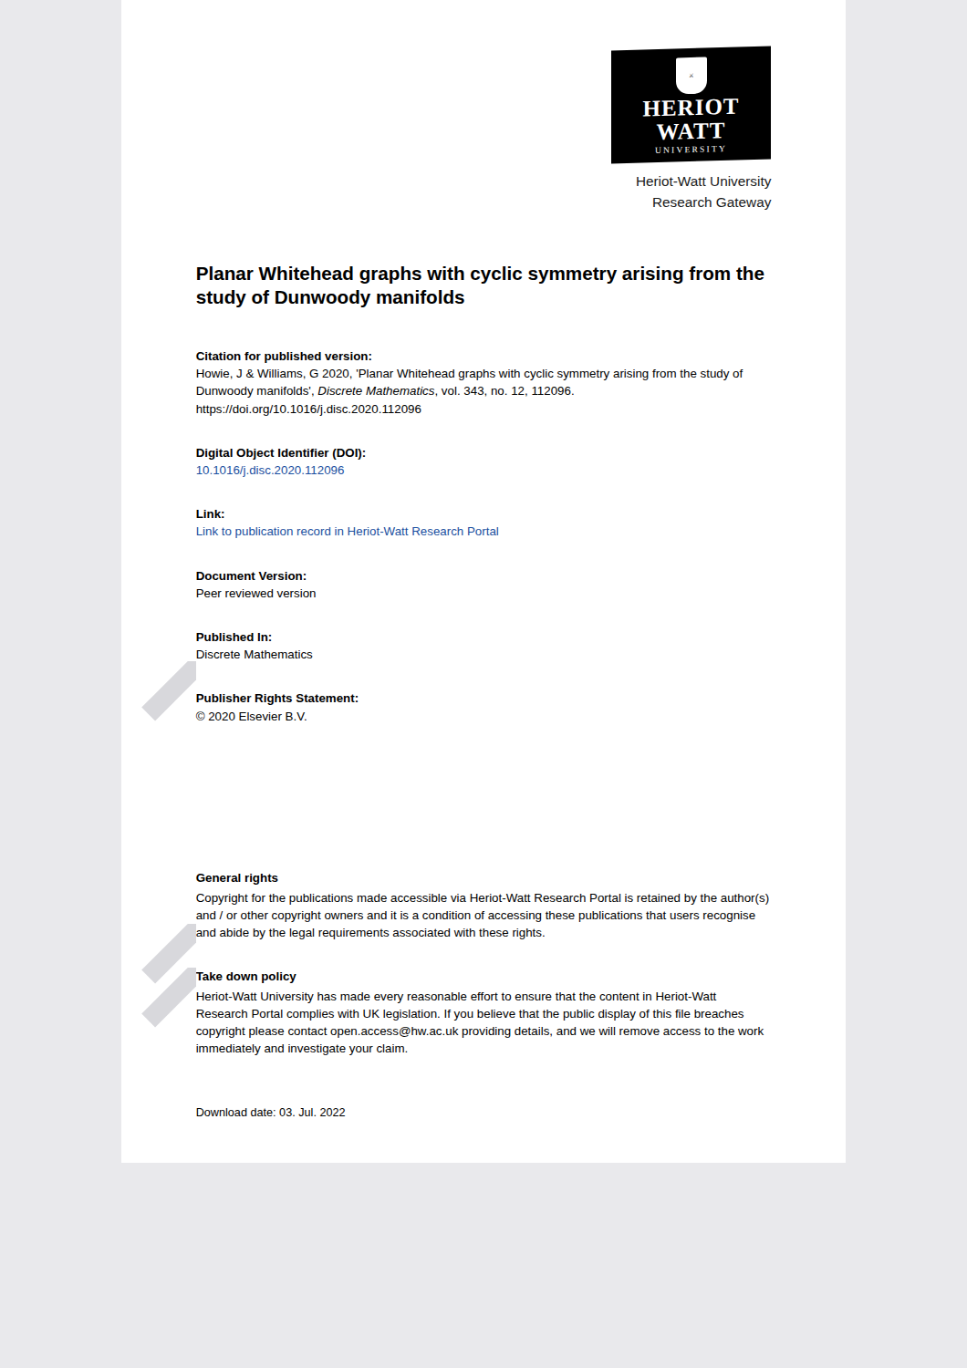⚔
HERIOT
WATT
UNIVERSITY
Heriot-Watt University
Research Gateway
Planar Whitehead graphs with cyclic symmetry arising from the
study of Dunwoody manifolds
Citation for published version:
Howie, J & Williams, G 2020, 'Planar Whitehead graphs with cyclic symmetry arising from the study of Dunwoody manifolds', Discrete Mathematics, vol. 343, no. 12, 112096. https://doi.org/10.1016/j.disc.2020.112096
Digital Object Identifier (DOI):
10.1016/j.disc.2020.112096
Link:
Link to publication record in Heriot-Watt Research Portal
Document Version:
Peer reviewed version
Published In:
Discrete Mathematics
Publisher Rights Statement:
© 2020 Elsevier B.V.
General rights
Copyright for the publications made accessible via Heriot-Watt Research Portal is retained by the author(s) and / or other copyright owners and it is a condition of accessing these publications that users recognise and abide by the legal requirements associated with these rights.
Take down policy
Heriot-Watt University has made every reasonable effort to ensure that the content in Heriot-Watt Research Portal complies with UK legislation. If you believe that the public display of this file breaches copyright please contact open.access@hw.ac.uk providing details, and we will remove access to the work immediately and investigate your claim.
Download date: 03. Jul. 2022